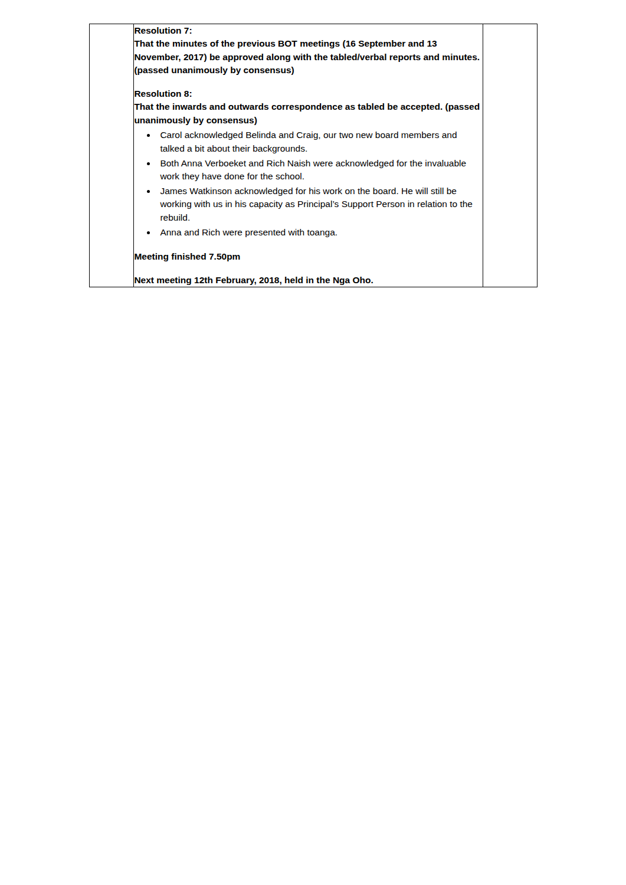| | Resolution 7: That the minutes of the previous BOT meetings (16 September and 13 November, 2017) be approved along with the tabled/verbal reports and minutes. (passed unanimously by consensus) Resolution 8: That the inwards and outwards correspondence as tabled be accepted. (passed unanimously by consensus) Carol acknowledged Belinda and Craig, our two new board members and talked a bit about their backgrounds. Both Anna Verboeket and Rich Naish were acknowledged for the invaluable work they have done for the school. James Watkinson acknowledged for his work on the board. He will still be working with us in his capacity as Principal’s Support Person in relation to the rebuild. Anna and Rich were presented with toanga. Meeting finished 7.50pm Next meeting 12th February, 2018, held in the Nga Oho. | |